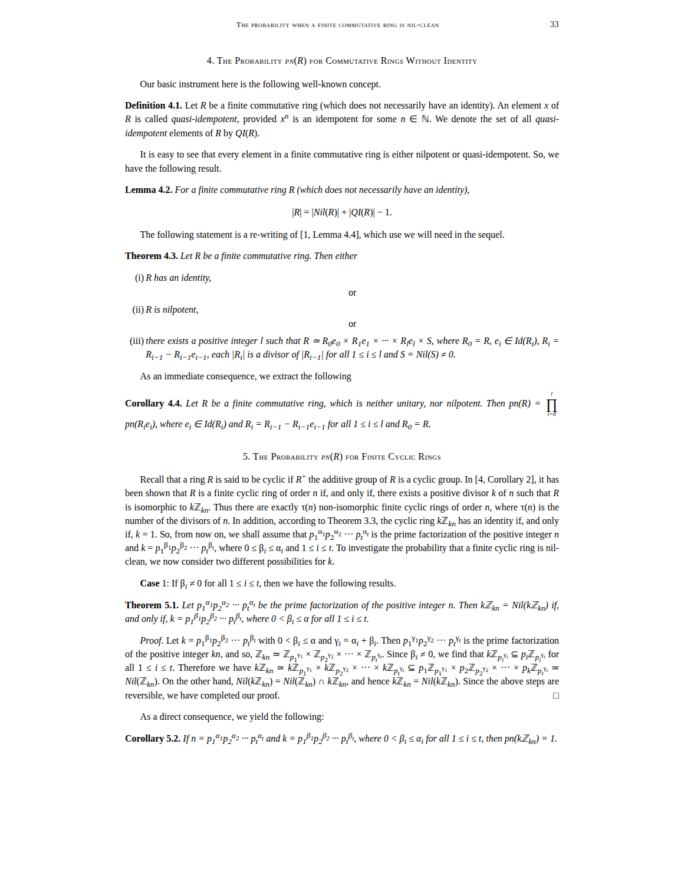The probability when a finite commutative ring is nil-clean 33
4. The Probability pn(R) for Commutative Rings Without Identity
Our basic instrument here is the following well-known concept.
Definition 4.1. Let R be a finite commutative ring (which does not necessarily have an identity). An element x of R is called quasi-idempotent, provided xn is an idempotent for some n ∈ ℕ. We denote the set of all quasi-idempotent elements of R by QI(R).
It is easy to see that every element in a finite commutative ring is either nilpotent or quasi-idempotent. So, we have the following result.
Lemma 4.2. For a finite commutative ring R (which does not necessarily have an identity),
|R| = |Nil(R)| + |QI(R)| − 1.
The following statement is a re-writing of [1, Lemma 4.4], which use we will need in the sequel.
Theorem 4.3. Let R be a finite commutative ring. Then either
R has an identity, or
R is nilpotent, or
there exists a positive integer l such that R ≃ R0e0 × R1e1 × ··· × Rlel × S, where R0 = R, ei ∈ Id(Ri), Ri = Ri−1 − Ri−1ei−1, each |Ri| is a divisor of |Ri−1| for all 1 ≤ i ≤ l and S = Nil(S) ≠ 0.
As an immediate consequence, we extract the following
Corollary 4.4. Let R be a finite commutative ring, which is neither unitary, nor nilpotent. Then pn(R) = l∏i=0 pn(Riei), where ei ∈ Id(Ri) and Ri = Ri−1 − Ri−1ei−1 for all 1 ≤ i ≤ l and R0 = R.
5. The Probability pn(R) for Finite Cyclic Rings
Recall that a ring R is said to be cyclic if R+ the additive group of R is a cyclic group. In [4, Corollary 2], it has been shown that R is a finite cyclic ring of order n if, and only if, there exists a positive divisor k of n such that R is isomorphic to k ℤkn. Thus there are exactly τ(n) non-isomorphic finite cyclic rings of order n, where τ(n) is the number of the divisors of n. In addition, according to Theorem 3.3, the cyclic ring k ℤkn has an identity if, and only if, k = 1. So, from now on, we shall assume that p1α1p2α2 ··· ptαt is the prime factorization of the positive integer n and k = p1β1p2β2 ··· ptβt, where 0 ≤ βi ≤ αi and 1 ≤ i ≤ t. To investigate the probability that a finite cyclic ring is nil-clean, we now consider two different possibilities for k.
Case 1: If βi ≠ 0 for all 1 ≤ i ≤ t, then we have the following results.
Theorem 5.1. Let p1α1p2α2 ··· ptαt be the prime factorization of the positive integer n. Then k ℤkn = Nil(k ℤkn) if, and only if, k = p1β1p2β2 ··· ptβt, where 0 < βi ≤ α for all 1 ≤ i ≤ t.
Proof. Let k = p1β1p2β2 ··· ptβt with 0 < βi ≤ α and γi = αi + βi. Then p1γ1p2γ2 ··· ptγt is the prime factorization of the positive integer kn, and so, ℤkn ≃ ℤp1γ1 × ℤp2γ2 × ··· × ℤptγt. Since βi ≠ 0, we find that k ℤpiγi ⊆ pi ℤpiγi for all 1 ≤ i ≤ t. Therefore we have k ℤkn ≃ k ℤp1γ1 × k ℤp2γ2 × ··· × k ℤptγt ⊆ p1ℤp1γ1 × p2ℤp2γ2 × ··· × pk ℤptγt ≃ Nil(ℤkn). On the other hand, Nil(k ℤkn) = Nil(ℤkn) ∩ k ℤkn, and hence k ℤkn = Nil(k ℤkn). Since the above steps are reversible, we have completed our proof. □
As a direct consequence, we yield the following:
Corollary 5.2. If n = p1α1p2α2 ··· ptαt and k = p1β1p2β2 ··· ptβt, where 0 < βi ≤ αi for all 1 ≤ i ≤ t, then pn(k ℤkn) = 1.